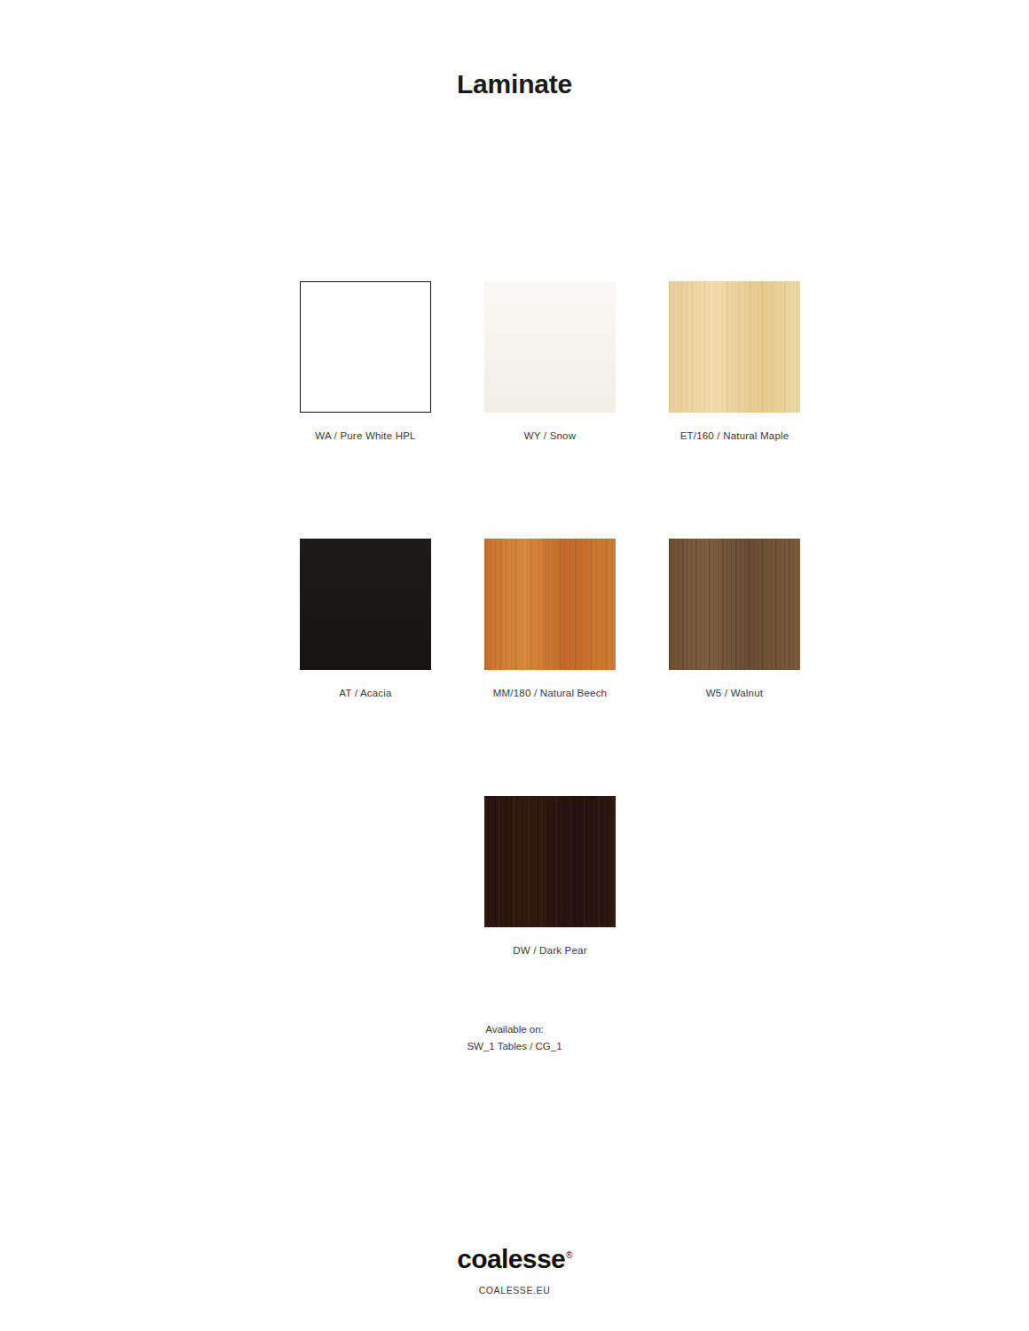Laminate
WA / Pure White HPL
WY / Snow
ET/160 / Natural Maple
AT / Acacia
MM/180 / Natural Beech
W5 / Walnut
DW / Dark Pear
Available on:
SW_1 Tables / CG_1
coalesse®
COALESSE.EU